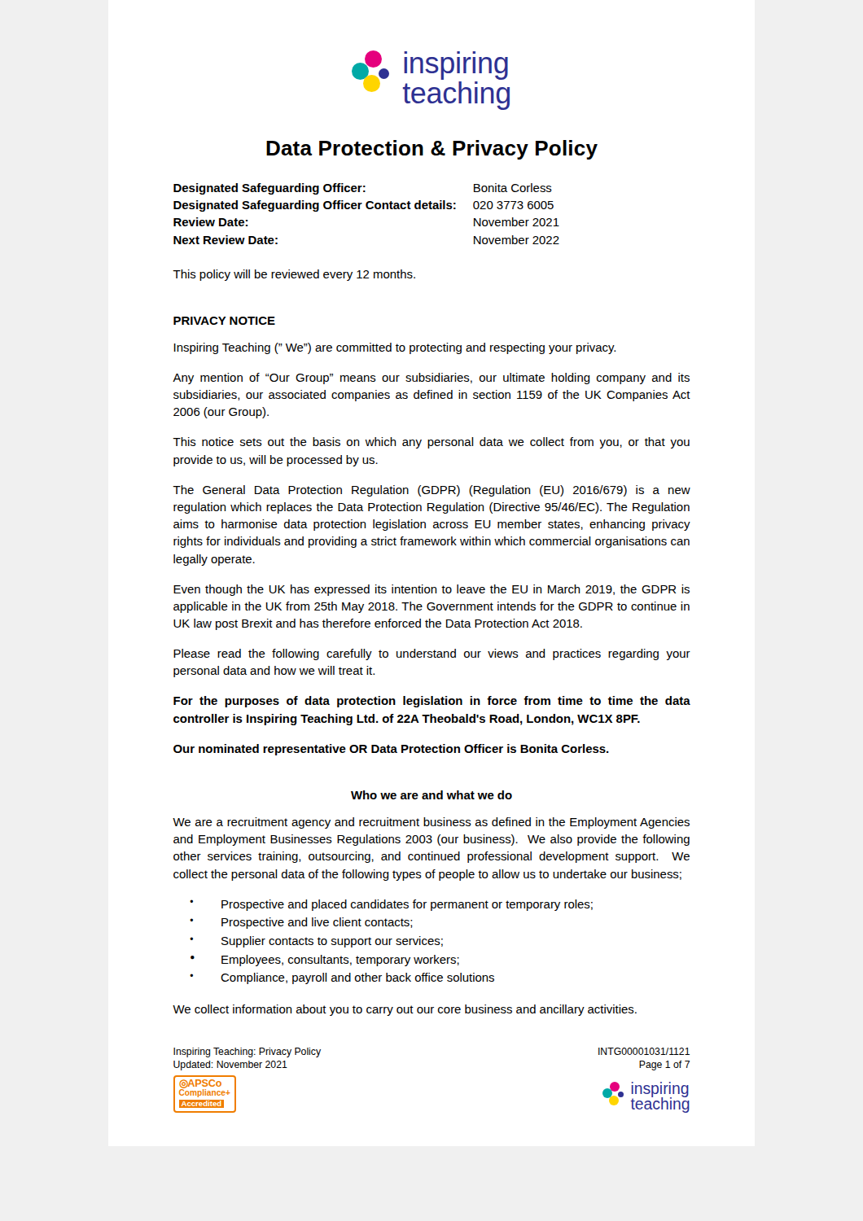inspiringteaching
Data Protection & Privacy Policy
| Designated Safeguarding Officer: | Bonita Corless |
| Designated Safeguarding Officer Contact details: | 020 3773 6005 |
| Review Date: | November 2021 |
| Next Review Date: | November 2022 |
This policy will be reviewed every 12 months.
PRIVACY NOTICE
Inspiring Teaching (” We”) are committed to protecting and respecting your privacy.
Any mention of “Our Group” means our subsidiaries, our ultimate holding company and its subsidiaries, our associated companies as defined in section 1159 of the UK Companies Act 2006 (our Group).
This notice sets out the basis on which any personal data we collect from you, or that you provide to us, will be processed by us.
The General Data Protection Regulation (GDPR) (Regulation (EU) 2016/679) is a new regulation which replaces the Data Protection Regulation (Directive 95/46/EC). The Regulation aims to harmonise data protection legislation across EU member states, enhancing privacy rights for individuals and providing a strict framework within which commercial organisations can legally operate.
Even though the UK has expressed its intention to leave the EU in March 2019, the GDPR is applicable in the UK from 25th May 2018. The Government intends for the GDPR to continue in UK law post Brexit and has therefore enforced the Data Protection Act 2018.
Please read the following carefully to understand our views and practices regarding your personal data and how we will treat it.
For the purposes of data protection legislation in force from time to time the data controller is Inspiring Teaching Ltd. of 22A Theobald's Road, London, WC1X 8PF.
Our nominated representative OR Data Protection Officer is Bonita Corless.
Who we are and what we do
We are a recruitment agency and recruitment business as defined in the Employment Agencies and Employment Businesses Regulations 2003 (our business). We also provide the following other services training, outsourcing, and continued professional development support. We collect the personal data of the following types of people to allow us to undertake our business;
Prospective and placed candidates for permanent or temporary roles;
Prospective and live client contacts;
Supplier contacts to support our services;
Employees, consultants, temporary workers;
Compliance, payroll and other back office solutions
We collect information about you to carry out our core business and ancillary activities.
Inspiring Teaching: Privacy Policy
Updated: November 2021
INTG00001031/1121
Page 1 of 7
◎APSCo
Compliance+
Accredited
inspiringteaching